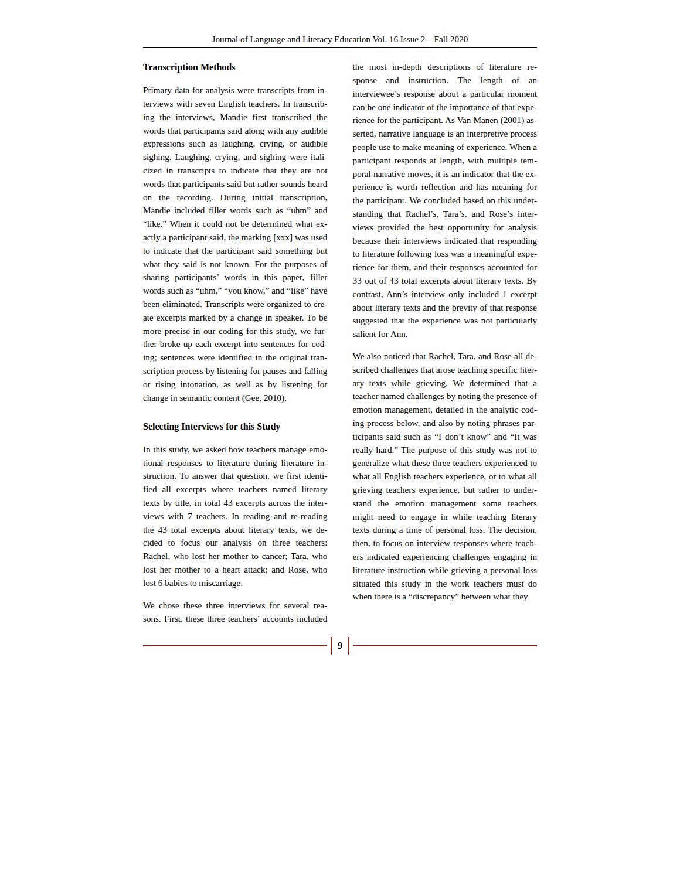Journal of Language and Literacy Education Vol. 16 Issue 2—Fall 2020
Transcription Methods
Primary data for analysis were transcripts from interviews with seven English teachers. In transcribing the interviews, Mandie first transcribed the words that participants said along with any audible expressions such as laughing, crying, or audible sighing. Laughing, crying, and sighing were italicized in transcripts to indicate that they are not words that participants said but rather sounds heard on the recording. During initial transcription, Mandie included filler words such as “uhm” and “like.” When it could not be determined what exactly a participant said, the marking [xxx] was used to indicate that the participant said something but what they said is not known. For the purposes of sharing participants’ words in this paper, filler words such as “uhm,” “you know,” and “like” have been eliminated. Transcripts were organized to create excerpts marked by a change in speaker. To be more precise in our coding for this study, we further broke up each excerpt into sentences for coding; sentences were identified in the original transcription process by listening for pauses and falling or rising intonation, as well as by listening for change in semantic content (Gee, 2010).
Selecting Interviews for this Study
In this study, we asked how teachers manage emotional responses to literature during literature instruction. To answer that question, we first identified all excerpts where teachers named literary texts by title, in total 43 excerpts across the interviews with 7 teachers. In reading and re-reading the 43 total excerpts about literary texts, we decided to focus our analysis on three teachers: Rachel, who lost her mother to cancer; Tara, who lost her mother to a heart attack; and Rose, who lost 6 babies to miscarriage.
We chose these three interviews for several reasons. First, these three teachers’ accounts included the most in-depth descriptions of literature response and instruction. The length of an interviewee’s response about a particular moment can be one indicator of the importance of that experience for the participant. As Van Manen (2001) asserted, narrative language is an interpretive process people use to make meaning of experience. When a participant responds at length, with multiple temporal narrative moves, it is an indicator that the experience is worth reflection and has meaning for the participant. We concluded based on this understanding that Rachel’s, Tara’s, and Rose’s interviews provided the best opportunity for analysis because their interviews indicated that responding to literature following loss was a meaningful experience for them, and their responses accounted for 33 out of 43 total excerpts about literary texts. By contrast, Ann’s interview only included 1 excerpt about literary texts and the brevity of that response suggested that the experience was not particularly salient for Ann.
We also noticed that Rachel, Tara, and Rose all described challenges that arose teaching specific literary texts while grieving. We determined that a teacher named challenges by noting the presence of emotion management, detailed in the analytic coding process below, and also by noting phrases participants said such as “I don’t know” and “It was really hard.” The purpose of this study was not to generalize what these three teachers experienced to what all English teachers experience, or to what all grieving teachers experience, but rather to understand the emotion management some teachers might need to engage in while teaching literary texts during a time of personal loss. The decision, then, to focus on interview responses where teachers indicated experiencing challenges engaging in literature instruction while grieving a personal loss situated this study in the work teachers must do when there is a “discrepancy” between what they
9